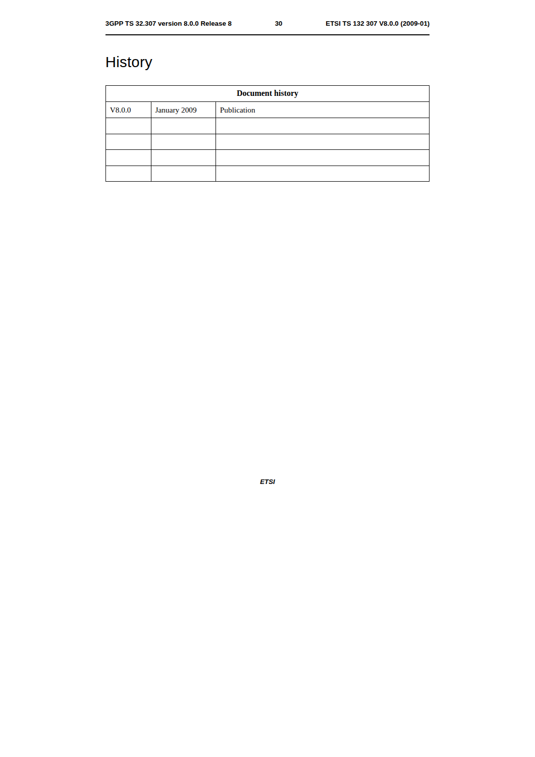3GPP TS 32.307 version 8.0.0 Release 8
30
ETSI TS 132 307 V8.0.0 (2009-01)
History
| Document history |
| --- |
| V8.0.0 | January 2009 | Publication |
ETSI